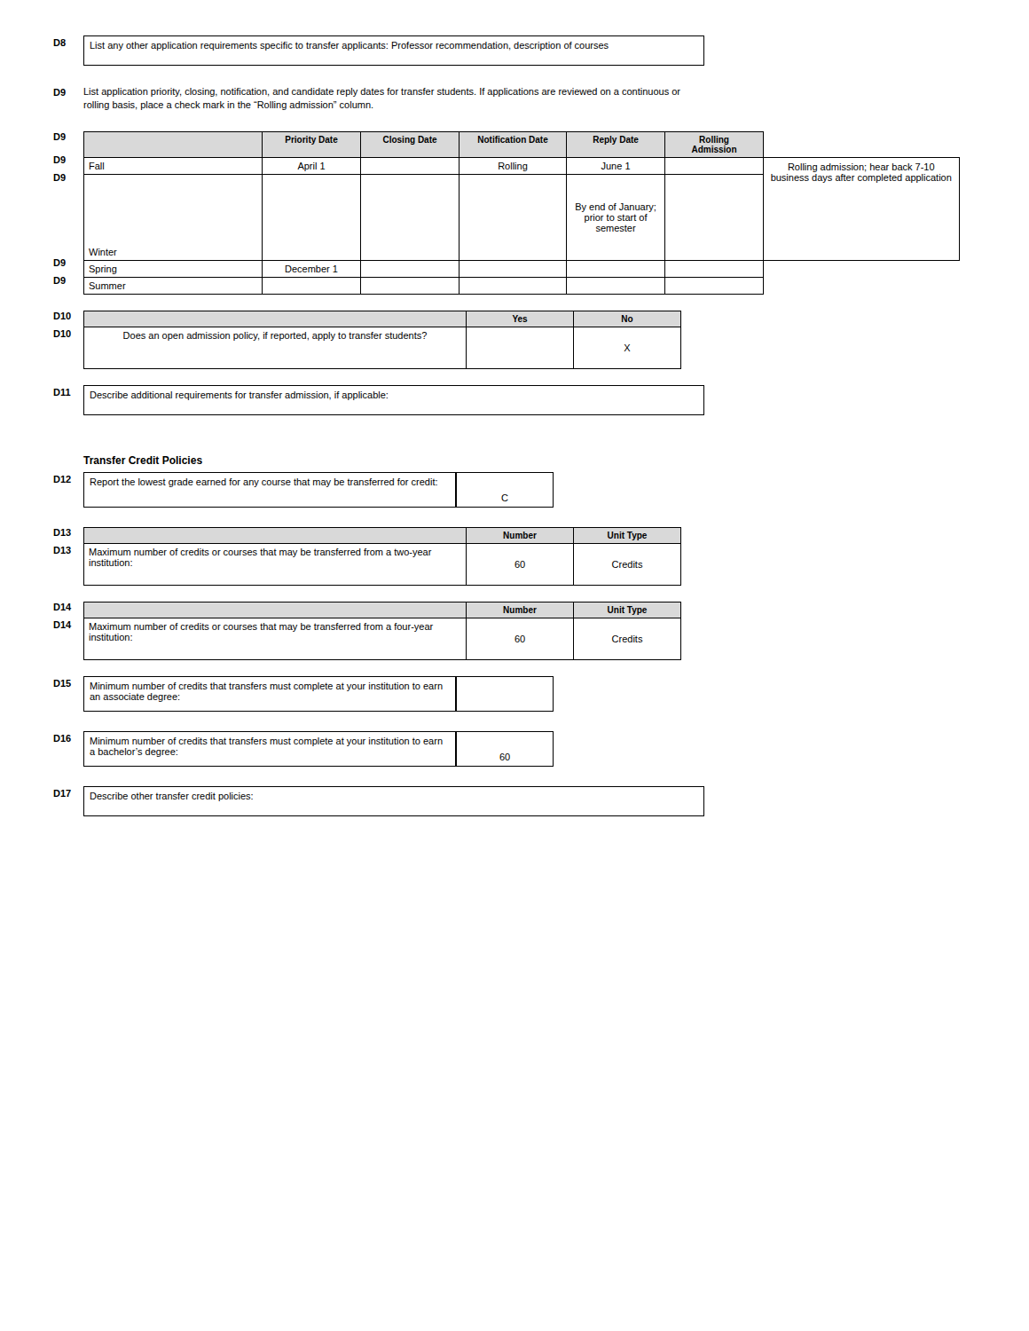D8
List any other application requirements specific to transfer applicants: Professor recommendation, description of courses
D9
List application priority, closing, notification, and candidate reply dates for transfer students. If applications are reviewed on a continuous or rolling basis, place a check mark in the “Rolling admission” column.
D9 D9 D9 D9 D9
| | Priority Date | Closing Date | Notification Date | Reply Date | Rolling Admission | |
| Fall | April 1 | | Rolling | June 1 | | Rolling admission; hear back 7-10 business days after completed application |
| Winter | | | | By end of January; prior to start of semester | |
| Spring | December 1 | | | | | |
| Summer | | | | | | |
D10 D10
| | Yes | No |
| Does an open admission policy, if reported, apply to transfer students? | | X |
D11
Describe additional requirements for transfer admission, if applicable:
Transfer Credit Policies
D12
Report the lowest grade earned for any course that may be transferred for credit:
C
D13 D13
| | Number | Unit Type |
| Maximum number of credits or courses that may be transferred from a two-year institution: | 60 | Credits |
D14 D14
| | Number | Unit Type |
| Maximum number of credits or courses that may be transferred from a four-year institution: | 60 | Credits |
D15
Minimum number of credits that transfers must complete at your institution to earn an associate degree:
D16
Minimum number of credits that transfers must complete at your institution to earn a bachelor’s degree:
60
D17
Describe other transfer credit policies: